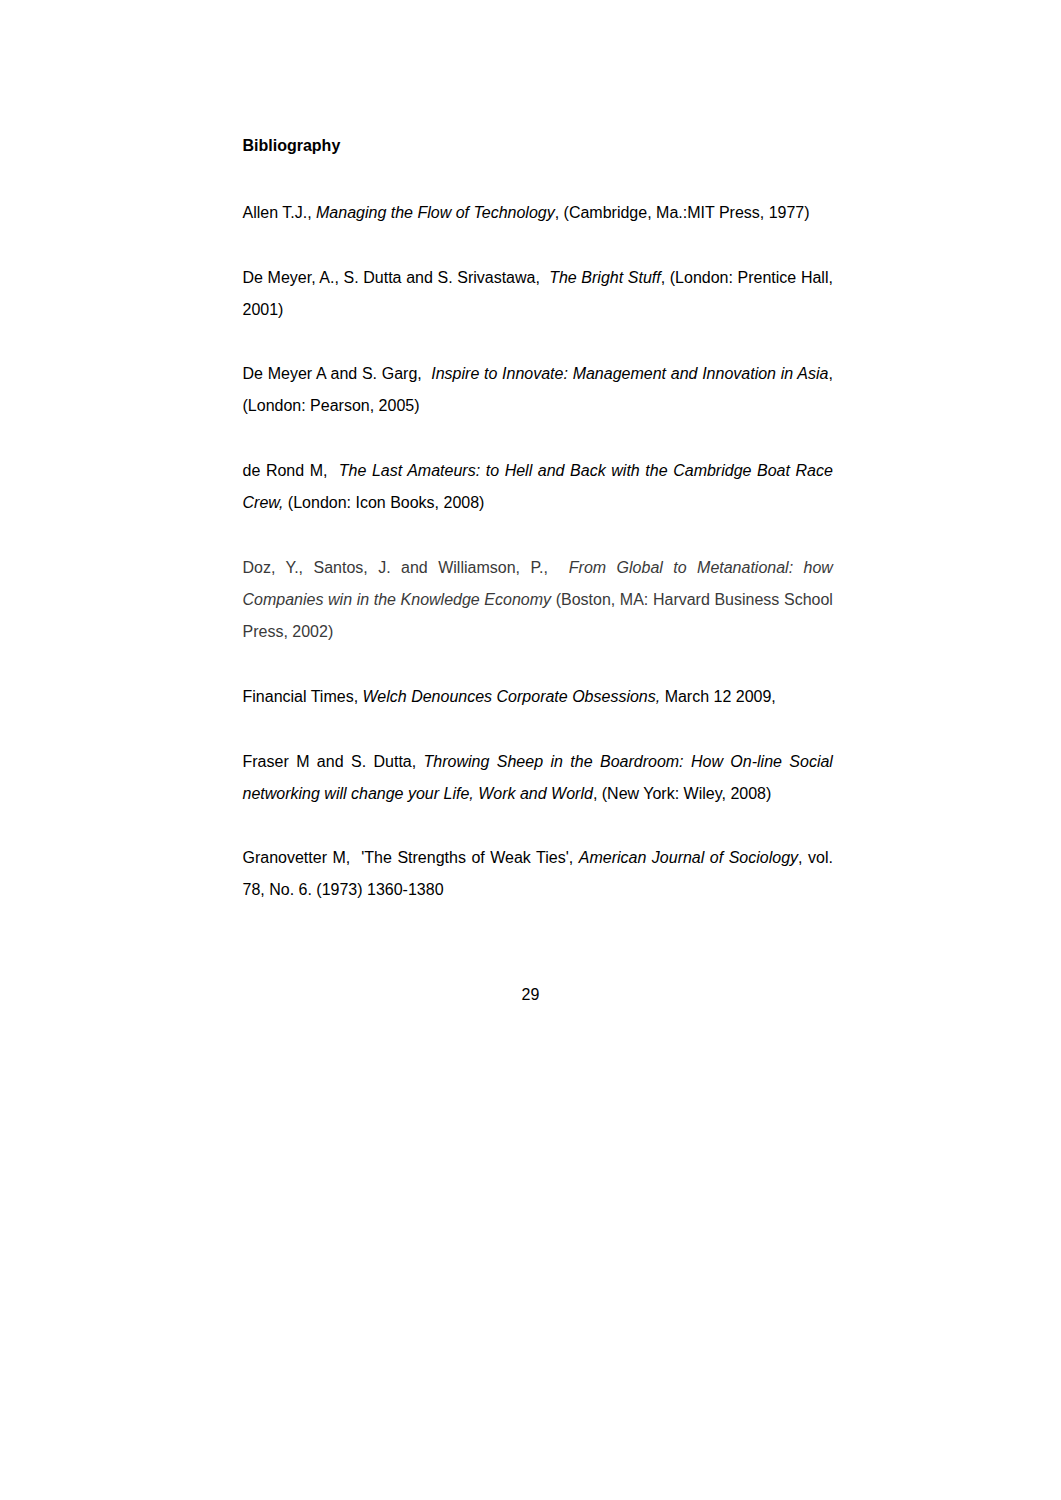Bibliography
Allen T.J., Managing the Flow of Technology, (Cambridge, Ma.:MIT Press, 1977)
De Meyer, A., S. Dutta and S. Srivastawa, The Bright Stuff, (London: Prentice Hall, 2001)
De Meyer A and S. Garg, Inspire to Innovate: Management and Innovation in Asia, (London: Pearson, 2005)
de Rond M, The Last Amateurs: to Hell and Back with the Cambridge Boat Race Crew, (London: Icon Books, 2008)
Doz, Y., Santos, J. and Williamson, P., From Global to Metanational: how Companies win in the Knowledge Economy (Boston, MA: Harvard Business School Press, 2002)
Financial Times, Welch Denounces Corporate Obsessions, March 12 2009,
Fraser M and S. Dutta, Throwing Sheep in the Boardroom: How On-line Social networking will change your Life, Work and World, (New York: Wiley, 2008)
Granovetter M, 'The Strengths of Weak Ties', American Journal of Sociology, vol. 78, No. 6. (1973) 1360-1380
29